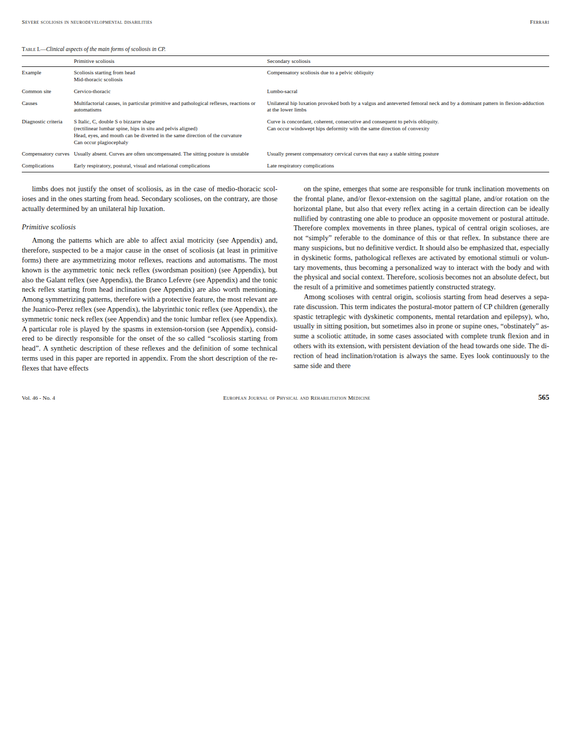Severe scoliosis in neurodevelopmental disabilities Ferrari
Table I. — Clinical aspects of the main forms of scoliosis in CP.
| | Primitive scoliosis | Secondary scoliosis |
| --- | --- | --- |
| Example | Scoliosis starting from head Mid-thoracic scoliosis | Compensatory scoliosis due to a pelvic obliquity |
| Common site | Cervico-thoracic | Lumbo-sacral |
| Causes | Multifactorial causes, in particular primitive and pathological reflexes, reactions or automatisms | Unilateral hip luxation provoked both by a valgus and anteverted femoral neck and by a dominant pattern in flexion-adduction at the lower limbs |
| Diagnostic criteria | S Italic, C, double S o bizzarre shape (rectilinear lumbar spine, hips in situ and pelvis aligned) Head, eyes, and mouth can be diverted in the same direction of the curvature Can occur plagiocephaly | Curve is concordant, coherent, consecutive and consequent to pelvis obliquity. Can occur windswept hips deformity with the same direction of convexity |
| Compensatory curves | Usually absent. Curves are often uncompensated. The sitting posture is unstable | Usually present compensatory cervical curves that easy a stable sitting posture |
| Complications | Early respiratory, postural, visual and relational complications | Late respiratory complications |
limbs does not justify the onset of scoliosis, as in the case of medio-thoracic scolioses and in the ones starting from head. Secondary scolioses, on the contrary, are those actually determined by an unilateral hip luxation.
Primitive scoliosis
Among the patterns which are able to affect axial motricity (see Appendix) and, therefore, suspected to be a major cause in the onset of scoliosis (at least in primitive forms) there are asymmetrizing motor reflexes, reactions and automatisms. The most known is the asymmetric tonic neck reflex (swordsman position) (see Appendix), but also the Galant reflex (see Appendix), the Branco Lefevre (see Appendix) and the tonic neck reflex starting from head inclination (see Appendix) are also worth mentioning. Among symmetrizing patterns, therefore with a protective feature, the most relevant are the Juanico-Perez reflex (see Appendix), the labyrinthic tonic reflex (see Appendix), the symmetric tonic neck reflex (see Appendix) and the tonic lumbar reflex (see Appendix). A particular role is played by the spasms in extension-torsion (see Appendix), considered to be directly responsible for the onset of the so called “scoliosis starting from head”. A synthetic description of these reflexes and the definition of some technical terms used in this paper are reported in appendix. From the short description of the reflexes that have effects
on the spine, emerges that some are responsible for trunk inclination movements on the frontal plane, and/or flexor-extension on the sagittal plane, and/or rotation on the horizontal plane, but also that every reflex acting in a certain direction can be ideally nullified by contrasting one able to produce an opposite movement or postural attitude. Therefore complex movements in three planes, typical of central origin scolioses, are not “simply” referable to the dominance of this or that reflex. In substance there are many suspicions, but no definitive verdict. It should also be emphasized that, especially in dyskinetic forms, pathological reflexes are activated by emotional stimuli or voluntary movements, thus becoming a personalized way to interact with the body and with the physical and social context. Therefore, scoliosis becomes not an absolute defect, but the result of a primitive and sometimes patiently constructed strategy.
Among scolioses with central origin, scoliosis starting from head deserves a separate discussion. This term indicates the postural-motor pattern of CP children (generally spastic tetraplegic with dyskinetic components, mental retardation and epilepsy), who, usually in sitting position, but sometimes also in prone or supine ones, “obstinately” assume a scoliotic attitude, in some cases associated with complete trunk flexion and in others with its extension, with persistent deviation of the head towards one side. The direction of head inclination/rotation is always the same. Eyes look continuously to the same side and there
Vol. 46 - No. 4 European Journal of Physical and Rehabilitation Medicine 565